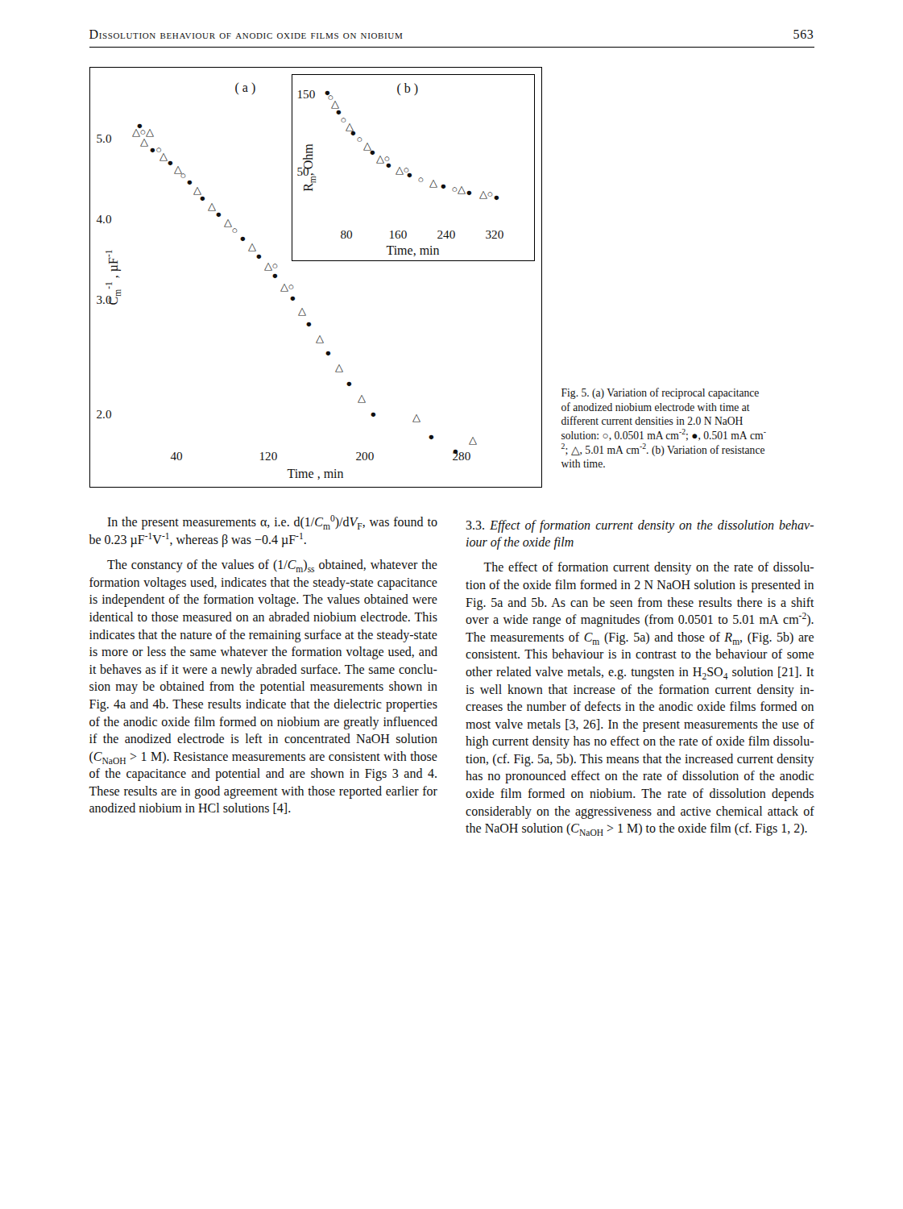Dissolution behaviour of anodic oxide films on niobium 563
( a ) Cm-1 , µF-1 5.0 4.0 3.0 2.0 40 120 200 280 Time , min ● △○△ △ ●○ △ ● △ ○ ● △ ● △ ● △ ○ ● △ ● △○ ● △○ ● △ ● △ ● △ ● △ ● △ ● △ ●
( b ) Rm, Ohm 150 50 80 160 240 320 Time, min ● ○ △ ● ○ △ ● ○ △ ● △○ ● △○ ● ○ △ ● ○△ ● △○ ●
Fig. 5. (a) Variation of reciprocal capacitance of anodized niobium electrode with time at different current densities in 2.0 N NaOH solution: ○, 0.0501 mA cm-2; ●, 0.501 mA cm-2; △, 5.01 mA cm-2. (b) Variation of resistance with time.
In the present measurements α, i.e. d(1/Cm0)/dVF, was found to be 0.23 µF-1V-1, whereas β was −0.4 µF-1.
The constancy of the values of (1/Cm)ss obtained, whatever the formation voltages used, indicates that the steady-state capacitance is independent of the formation voltage. The values obtained were identical to those measured on an abraded niobium electrode. This indicates that the nature of the remaining surface at the steady-state is more or less the same whatever the formation voltage used, and it behaves as if it were a newly abraded surface. The same conclusion may be obtained from the potential measurements shown in Fig. 4a and 4b. These results indicate that the dielectric properties of the anodic oxide film formed on niobium are greatly influenced if the anodized electrode is left in concentrated NaOH solution (CNaOH > 1 M). Resistance measurements are consistent with those of the capacitance and potential and are shown in Figs 3 and 4. These results are in good agreement with those reported earlier for anodized niobium in HCl solutions [4].
3.3. Effect of formation current density on the dissolution behaviour of the oxide film
The effect of formation current density on the rate of dissolution of the oxide film formed in 2 N NaOH solution is presented in Fig. 5a and 5b. As can be seen from these results there is a shift over a wide range of magnitudes (from 0.0501 to 5.01 mA cm-2). The measurements of Cm (Fig. 5a) and those of Rm, (Fig. 5b) are consistent. This behaviour is in contrast to the behaviour of some other related valve metals, e.g. tungsten in H2SO4 solution [21]. It is well known that increase of the formation current density increases the number of defects in the anodic oxide films formed on most valve metals [3, 26]. In the present measurements the use of high current density has no effect on the rate of oxide film dissolution, (cf. Fig. 5a, 5b). This means that the increased current density has no pronounced effect on the rate of dissolution of the anodic oxide film formed on niobium. The rate of dissolution depends considerably on the aggressiveness and active chemical attack of the NaOH solution (CNaOH > 1 M) to the oxide film (cf. Figs 1, 2).